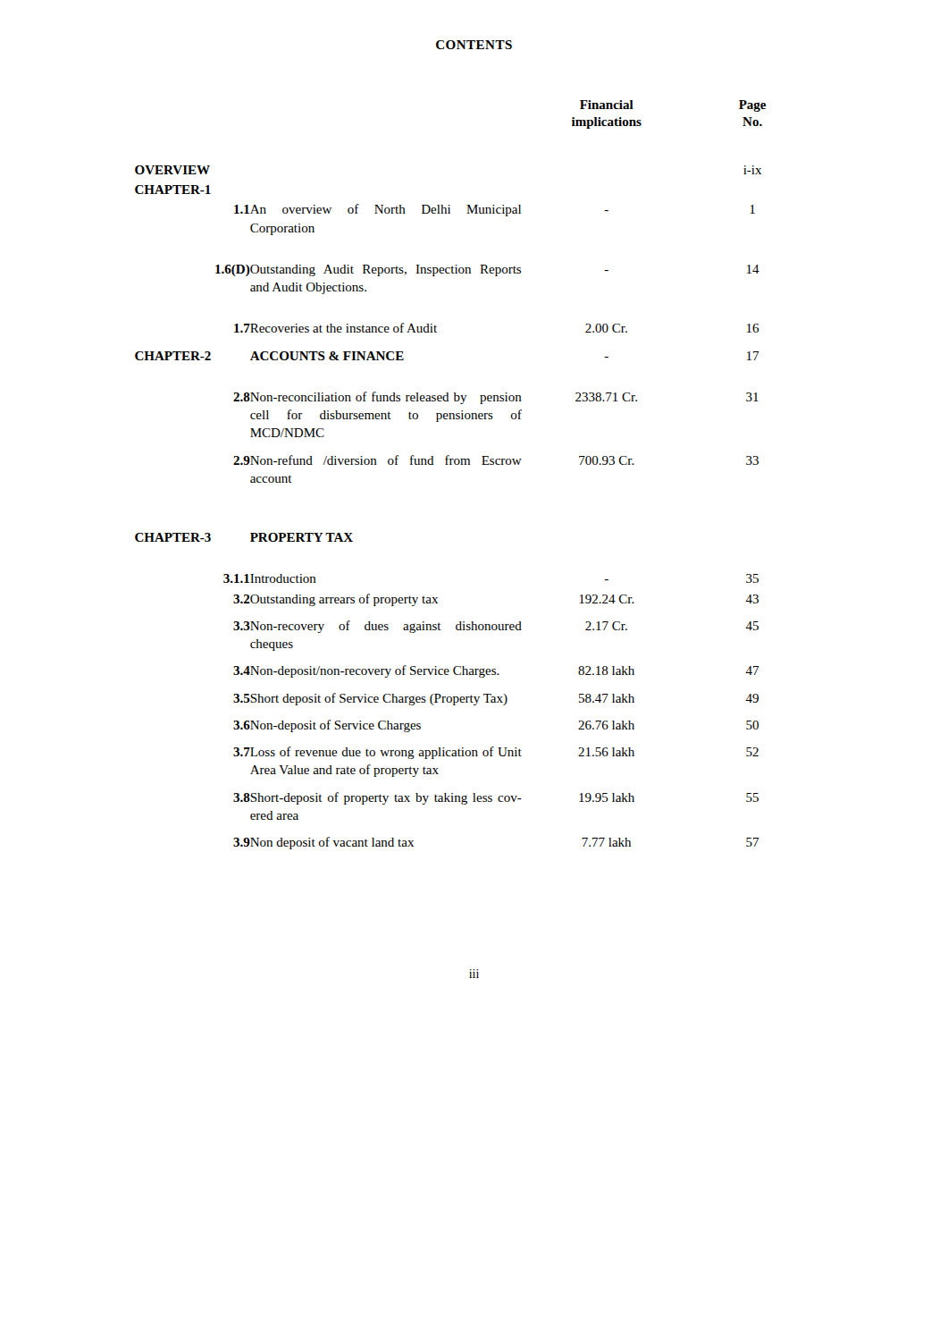CONTENTS
| | | Financial implications | Page No. |
| OVERVIEW | | | i-ix |
| CHAPTER-1 | | | |
| 1.1 | An overview of North Delhi Municipal Corporation | - | 1 |
| 1.6(D) | Outstanding Audit Reports, Inspection Reports and Audit Objections. | - | 14 |
| 1.7 | Recoveries at the instance of Audit | 2.00 Cr. | 16 |
| CHAPTER-2 | ACCOUNTS & FINANCE | - | 17 |
| 2.8 | Non-reconciliation of funds released by pension cell for disbursement to pensioners of MCD/NDMC | 2338.71 Cr. | 31 |
| 2.9 | Non-refund /diversion of fund from Escrow account | 700.93 Cr. | 33 |
| CHAPTER-3 | PROPERTY TAX | | |
| 3.1.1 | Introduction | - | 35 |
| 3.2 | Outstanding arrears of property tax | 192.24 Cr. | 43 |
| 3.3 | Non-recovery of dues against dishonoured cheques | 2.17 Cr. | 45 |
| 3.4 | Non-deposit/non-recovery of Service Charges. | 82.18 lakh | 47 |
| 3.5 | Short deposit of Service Charges (Property Tax) | 58.47 lakh | 49 |
| 3.6 | Non-deposit of Service Charges | 26.76 lakh | 50 |
| 3.7 | Loss of revenue due to wrong application of Unit Area Value and rate of property tax | 21.56 lakh | 52 |
| 3.8 | Short-deposit of property tax by taking less covered area | 19.95 lakh | 55 |
| 3.9 | Non deposit of vacant land tax | 7.77 lakh | 57 |
iii